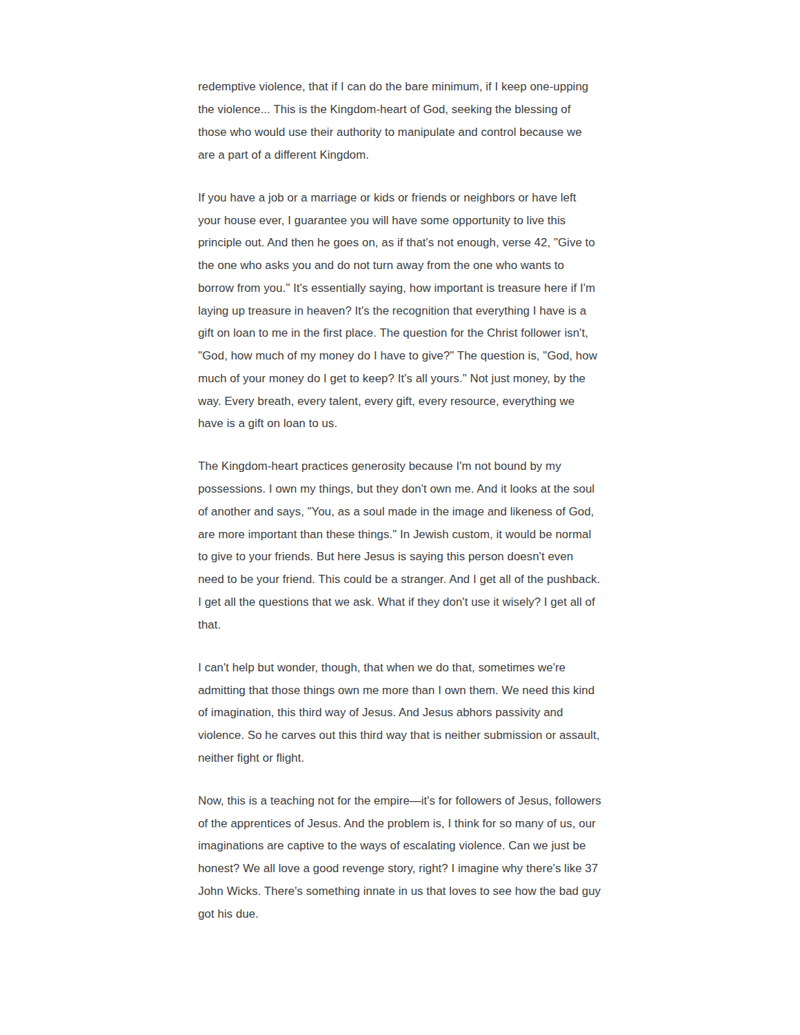redemptive violence, that if I can do the bare minimum, if I keep one-upping the violence... This is the Kingdom-heart of God, seeking the blessing of those who would use their authority to manipulate and control because we are a part of a different Kingdom.
If you have a job or a marriage or kids or friends or neighbors or have left your house ever, I guarantee you will have some opportunity to live this principle out. And then he goes on, as if that's not enough, verse 42, "Give to the one who asks you and do not turn away from the one who wants to borrow from you." It's essentially saying, how important is treasure here if I'm laying up treasure in heaven? It's the recognition that everything I have is a gift on loan to me in the first place. The question for the Christ follower isn't, "God, how much of my money do I have to give?" The question is, "God, how much of your money do I get to keep? It's all yours." Not just money, by the way. Every breath, every talent, every gift, every resource, everything we have is a gift on loan to us.
The Kingdom-heart practices generosity because I'm not bound by my possessions. I own my things, but they don't own me. And it looks at the soul of another and says, "You, as a soul made in the image and likeness of God, are more important than these things." In Jewish custom, it would be normal to give to your friends. But here Jesus is saying this person doesn't even need to be your friend. This could be a stranger. And I get all of the pushback. I get all the questions that we ask. What if they don't use it wisely? I get all of that.
I can't help but wonder, though, that when we do that, sometimes we're admitting that those things own me more than I own them. We need this kind of imagination, this third way of Jesus. And Jesus abhors passivity and violence. So he carves out this third way that is neither submission or assault, neither fight or flight.
Now, this is a teaching not for the empire—it's for followers of Jesus, followers of the apprentices of Jesus. And the problem is, I think for so many of us, our imaginations are captive to the ways of escalating violence. Can we just be honest? We all love a good revenge story, right? I imagine why there's like 37 John Wicks. There's something innate in us that loves to see how the bad guy got his due.